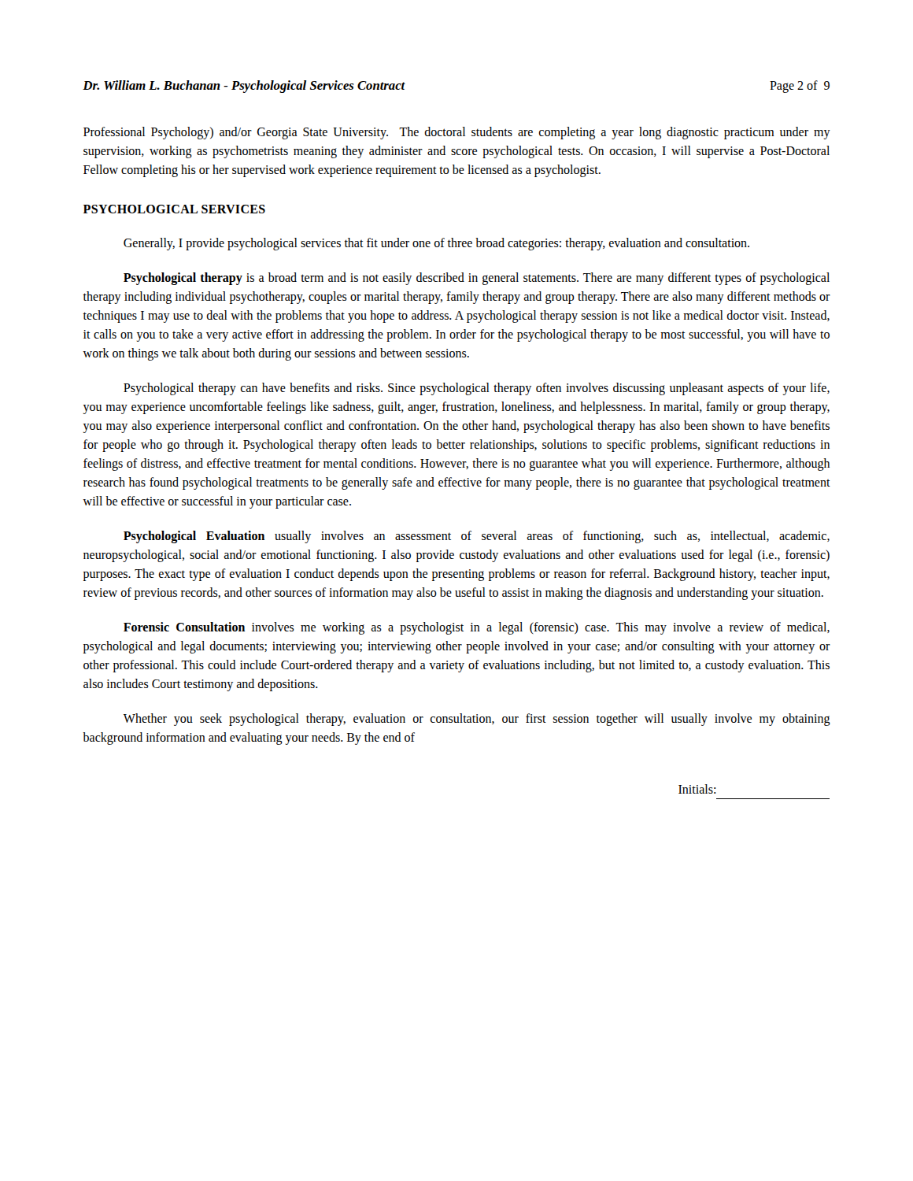Dr. William L. Buchanan - Psychological Services Contract
Page 2 of 9
Professional Psychology) and/or Georgia State University. The doctoral students are completing a year long diagnostic practicum under my supervision, working as psychometrists meaning they administer and score psychological tests. On occasion, I will supervise a Post-Doctoral Fellow completing his or her supervised work experience requirement to be licensed as a psychologist.
PSYCHOLOGICAL SERVICES
Generally, I provide psychological services that fit under one of three broad categories: therapy, evaluation and consultation.
Psychological therapy is a broad term and is not easily described in general statements. There are many different types of psychological therapy including individual psychotherapy, couples or marital therapy, family therapy and group therapy. There are also many different methods or techniques I may use to deal with the problems that you hope to address. A psychological therapy session is not like a medical doctor visit. Instead, it calls on you to take a very active effort in addressing the problem. In order for the psychological therapy to be most successful, you will have to work on things we talk about both during our sessions and between sessions.
Psychological therapy can have benefits and risks. Since psychological therapy often involves discussing unpleasant aspects of your life, you may experience uncomfortable feelings like sadness, guilt, anger, frustration, loneliness, and helplessness. In marital, family or group therapy, you may also experience interpersonal conflict and confrontation. On the other hand, psychological therapy has also been shown to have benefits for people who go through it. Psychological therapy often leads to better relationships, solutions to specific problems, significant reductions in feelings of distress, and effective treatment for mental conditions. However, there is no guarantee what you will experience. Furthermore, although research has found psychological treatments to be generally safe and effective for many people, there is no guarantee that psychological treatment will be effective or successful in your particular case.
Psychological Evaluation usually involves an assessment of several areas of functioning, such as, intellectual, academic, neuropsychological, social and/or emotional functioning. I also provide custody evaluations and other evaluations used for legal (i.e., forensic) purposes. The exact type of evaluation I conduct depends upon the presenting problems or reason for referral. Background history, teacher input, review of previous records, and other sources of information may also be useful to assist in making the diagnosis and understanding your situation.
Forensic Consultation involves me working as a psychologist in a legal (forensic) case. This may involve a review of medical, psychological and legal documents; interviewing you; interviewing other people involved in your case; and/or consulting with your attorney or other professional. This could include Court-ordered therapy and a variety of evaluations including, but not limited to, a custody evaluation. This also includes Court testimony and depositions.
Whether you seek psychological therapy, evaluation or consultation, our first session together will usually involve my obtaining background information and evaluating your needs. By the end of
Initials: